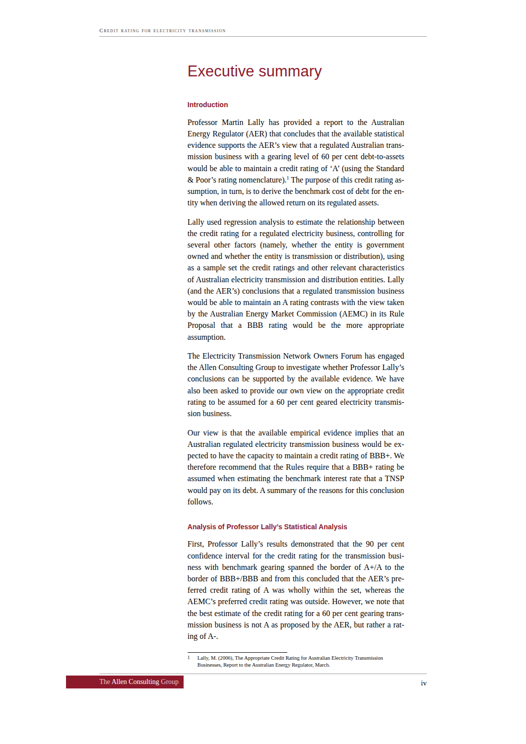Credit rating for electricity transmission
Executive summary
Introduction
Professor Martin Lally has provided a report to the Australian Energy Regulator (AER) that concludes that the available statistical evidence supports the AER’s view that a regulated Australian transmission business with a gearing level of 60 per cent debt-to-assets would be able to maintain a credit rating of ‘A’ (using the Standard & Poor’s rating nomenclature).1 The purpose of this credit rating assumption, in turn, is to derive the benchmark cost of debt for the entity when deriving the allowed return on its regulated assets.
Lally used regression analysis to estimate the relationship between the credit rating for a regulated electricity business, controlling for several other factors (namely, whether the entity is government owned and whether the entity is transmission or distribution), using as a sample set the credit ratings and other relevant characteristics of Australian electricity transmission and distribution entities. Lally (and the AER’s) conclusions that a regulated transmission business would be able to maintain an A rating contrasts with the view taken by the Australian Energy Market Commission (AEMC) in its Rule Proposal that a BBB rating would be the more appropriate assumption.
The Electricity Transmission Network Owners Forum has engaged the Allen Consulting Group to investigate whether Professor Lally’s conclusions can be supported by the available evidence. We have also been asked to provide our own view on the appropriate credit rating to be assumed for a 60 per cent geared electricity transmission business.
Our view is that the available empirical evidence implies that an Australian regulated electricity transmission business would be expected to have the capacity to maintain a credit rating of BBB+. We therefore recommend that the Rules require that a BBB+ rating be assumed when estimating the benchmark interest rate that a TNSP would pay on its debt. A summary of the reasons for this conclusion follows.
Analysis of Professor Lally’s Statistical Analysis
First, Professor Lally’s results demonstrated that the 90 per cent confidence interval for the credit rating for the transmission business with benchmark gearing spanned the border of A+/A to the border of BBB+/BBB and from this concluded that the AER’s preferred credit rating of A was wholly within the set, whereas the AEMC’s preferred credit rating was outside. However, we note that the best estimate of the credit rating for a 60 per cent gearing transmission business is not A as proposed by the AER, but rather a rating of A-.
1
Lally, M. (2006), The Appropriate Credit Rating for Australian Electricity Transmission Businesses, Report to the Australian Energy Regulator, March.
The Allen Consulting Group
iv